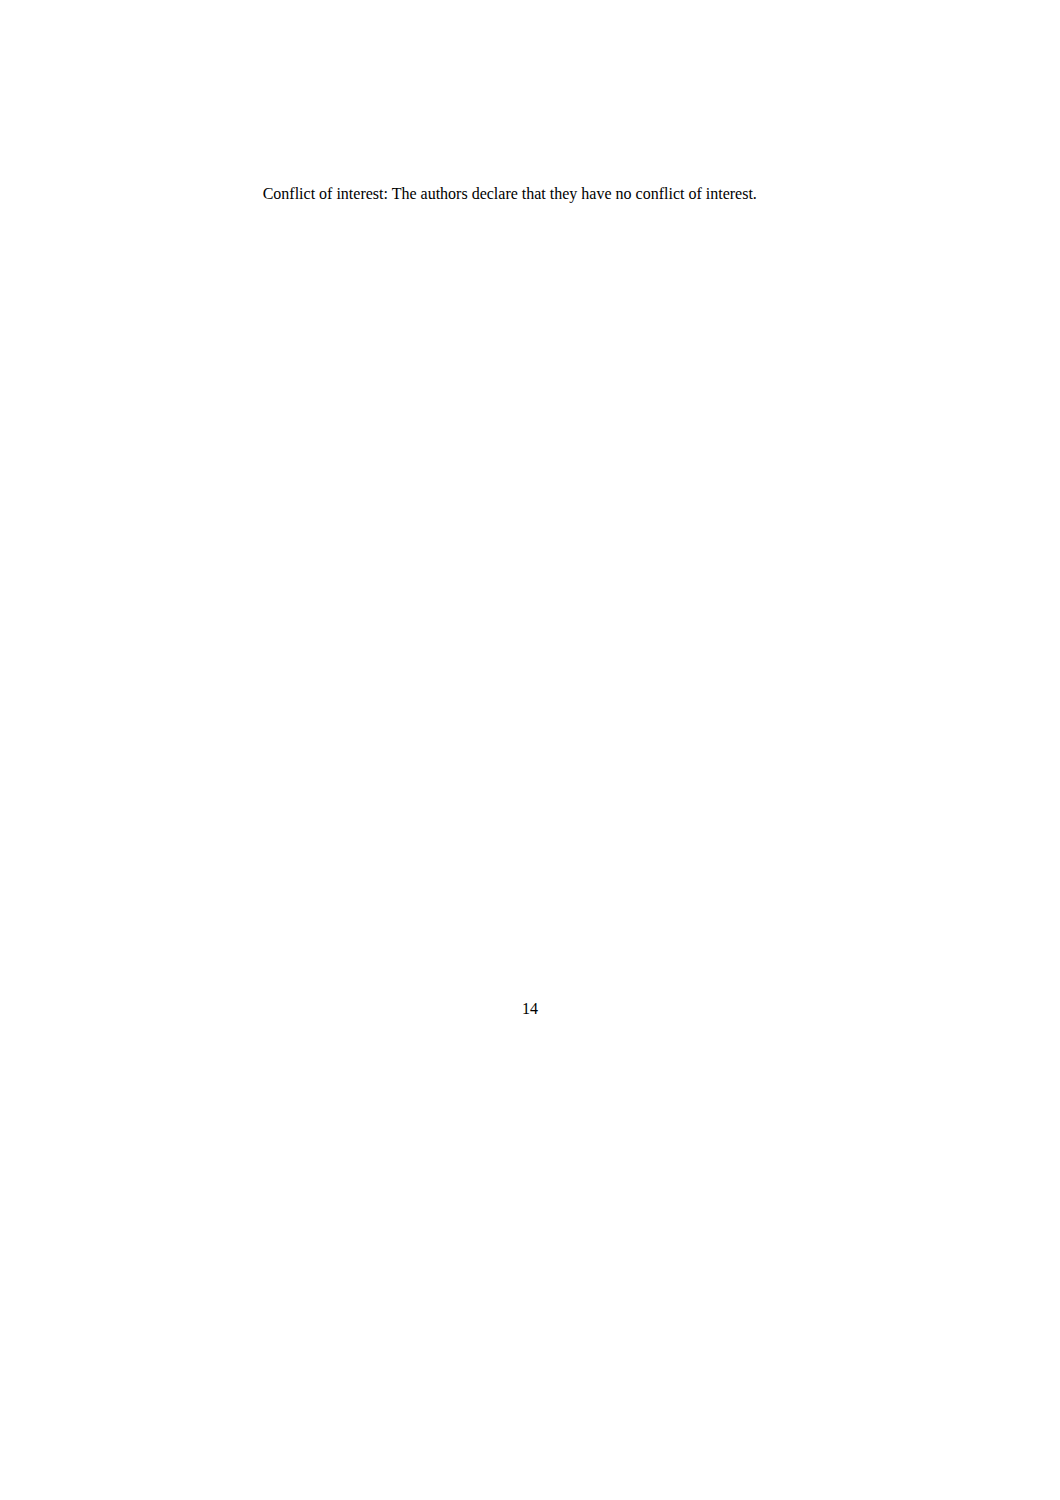Conflict of interest: The authors declare that they have no conflict of interest.
14